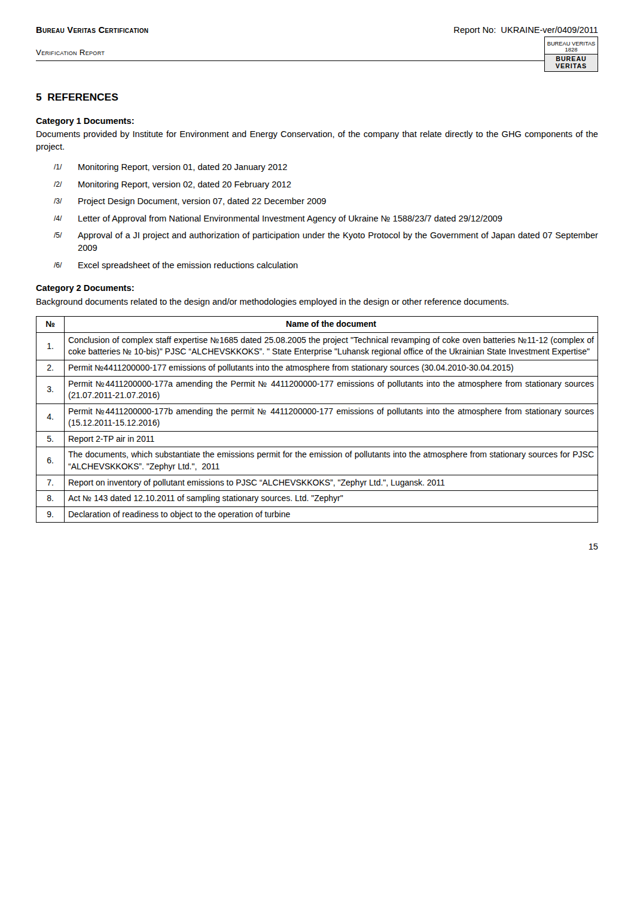Bureau Veritas Certification
Report No: UKRAINE-ver/0409/2011
Verification Report
BUREAU VERITAS
1828
BUREAU
VERITAS
5 REFERENCES
Category 1 Documents:
Documents provided by Institute for Environment and Energy Conservation, of the company that relate directly to the GHG components of the project.
/1/Monitoring Report, version 01, dated 20 January 2012
/2/Monitoring Report, version 02, dated 20 February 2012
/3/Project Design Document, version 07, dated 22 December 2009
/4/Letter of Approval from National Environmental Investment Agency of Ukraine № 1588/23/7 dated 29/12/2009
/5/Approval of a JI project and authorization of participation under the Kyoto Protocol by the Government of Japan dated 07 September 2009
/6/Excel spreadsheet of the emission reductions calculation
Category 2 Documents:
Background documents related to the design and/or methodologies employed in the design or other reference documents.
| № | Name of the document |
| --- | --- |
| 1. | Conclusion of complex staff expertise №1685 dated 25.08.2005 the project "Technical revamping of coke oven batteries №11-12 (complex of coke batteries № 10-bis)" PJSC “ALCHEVSKKOKS”. " State Enterprise "Luhansk regional office of the Ukrainian State Investment Expertise" |
| 2. | Permit №4411200000-177 emissions of pollutants into the atmosphere from stationary sources (30.04.2010-30.04.2015) |
| 3. | Permit №4411200000-177a amending the Permit № 4411200000-177 emissions of pollutants into the atmosphere from stationary sources (21.07.2011-21.07.2016) |
| 4. | Permit №4411200000-177b amending the permit № 4411200000-177 emissions of pollutants into the atmosphere from stationary sources (15.12.2011-15.12.2016) |
| 5. | Report 2-TP air in 2011 |
| 6. | The documents, which substantiate the emissions permit for the emission of pollutants into the atmosphere from stationary sources for PJSC “ALCHEVSKKOKS”. "Zephyr Ltd.", 2011 |
| 7. | Report on inventory of pollutant emissions to PJSC “ALCHEVSKKOKS”, "Zephyr Ltd.", Lugansk. 2011 |
| 8. | Act № 143 dated 12.10.2011 of sampling stationary sources. Ltd. "Zephyr" |
| 9. | Declaration of readiness to object to the operation of turbine |
15